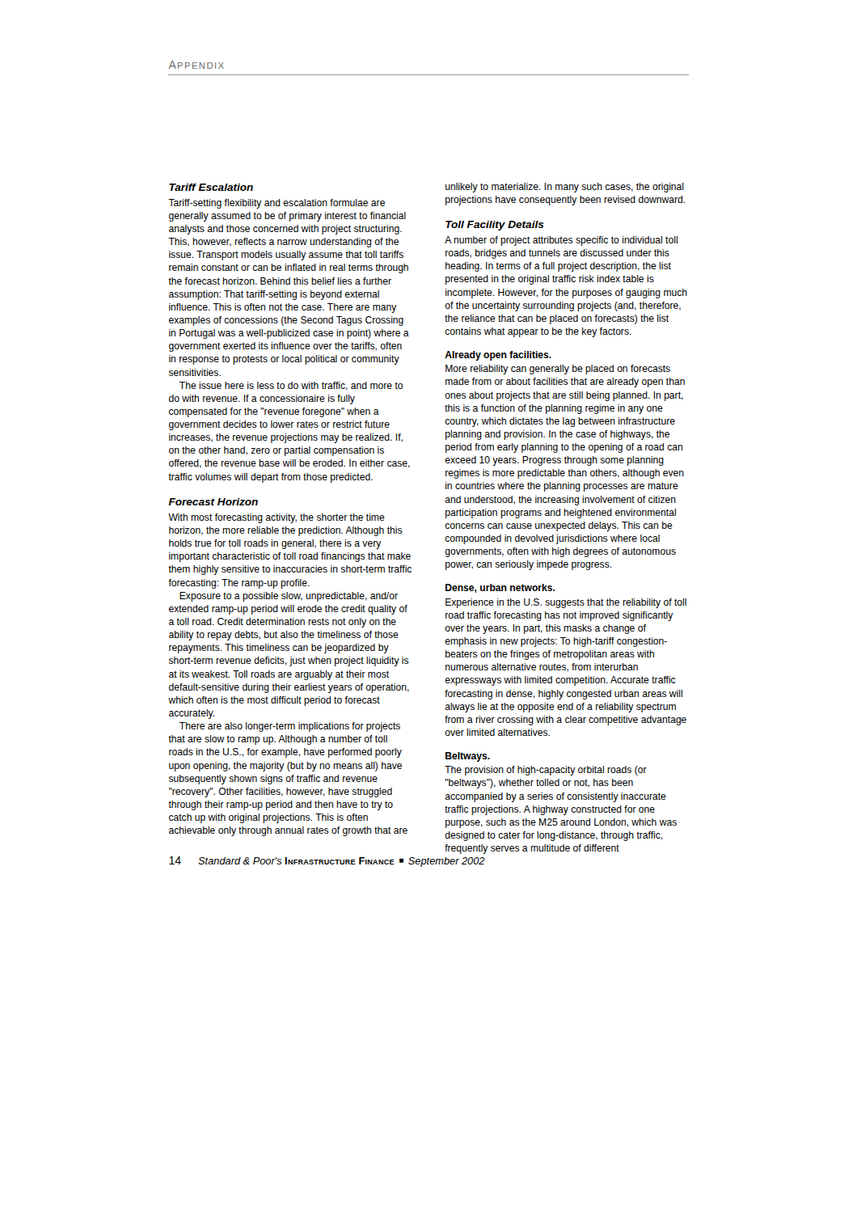APPENDIX
Tariff Escalation
Tariff-setting flexibility and escalation formulae are generally assumed to be of primary interest to financial analysts and those concerned with project structuring. This, however, reflects a narrow understanding of the issue. Transport models usually assume that toll tariffs remain constant or can be inflated in real terms through the forecast horizon. Behind this belief lies a further assumption: That tariff-setting is beyond external influence. This is often not the case. There are many examples of concessions (the Second Tagus Crossing in Portugal was a well-publicized case in point) where a government exerted its influence over the tariffs, often in response to protests or local political or community sensitivities.
The issue here is less to do with traffic, and more to do with revenue. If a concessionaire is fully compensated for the "revenue foregone" when a government decides to lower rates or restrict future increases, the revenue projections may be realized. If, on the other hand, zero or partial compensation is offered, the revenue base will be eroded. In either case, traffic volumes will depart from those predicted.
Forecast Horizon
With most forecasting activity, the shorter the time horizon, the more reliable the prediction. Although this holds true for toll roads in general, there is a very important characteristic of toll road financings that make them highly sensitive to inaccuracies in short-term traffic forecasting: The ramp-up profile.
Exposure to a possible slow, unpredictable, and/or extended ramp-up period will erode the credit quality of a toll road. Credit determination rests not only on the ability to repay debts, but also the timeliness of those repayments. This timeliness can be jeopardized by short-term revenue deficits, just when project liquidity is at its weakest. Toll roads are arguably at their most default-sensitive during their earliest years of operation, which often is the most difficult period to forecast accurately.
There are also longer-term implications for projects that are slow to ramp up. Although a number of toll roads in the U.S., for example, have performed poorly upon opening, the majority (but by no means all) have subsequently shown signs of traffic and revenue "recovery". Other facilities, however, have struggled through their ramp-up period and then have to try to catch up with original projections. This is often achievable only through annual rates of growth that are unlikely to materialize. In many such cases, the original projections have consequently been revised downward.
Toll Facility Details
A number of project attributes specific to individual toll roads, bridges and tunnels are discussed under this heading. In terms of a full project description, the list presented in the original traffic risk index table is incomplete. However, for the purposes of gauging much of the uncertainty surrounding projects (and, therefore, the reliance that can be placed on forecasts) the list contains what appear to be the key factors.
Already open facilities.
More reliability can generally be placed on forecasts made from or about facilities that are already open than ones about projects that are still being planned. In part, this is a function of the planning regime in any one country, which dictates the lag between infrastructure planning and provision. In the case of highways, the period from early planning to the opening of a road can exceed 10 years. Progress through some planning regimes is more predictable than others, although even in countries where the planning processes are mature and understood, the increasing involvement of citizen participation programs and heightened environmental concerns can cause unexpected delays. This can be compounded in devolved jurisdictions where local governments, often with high degrees of autonomous power, can seriously impede progress.
Dense, urban networks.
Experience in the U.S. suggests that the reliability of toll road traffic forecasting has not improved significantly over the years. In part, this masks a change of emphasis in new projects: To high-tariff congestion-beaters on the fringes of metropolitan areas with numerous alternative routes, from interurban expressways with limited competition. Accurate traffic forecasting in dense, highly congested urban areas will always lie at the opposite end of a reliability spectrum from a river crossing with a clear competitive advantage over limited alternatives.
Beltways.
The provision of high-capacity orbital roads (or "beltways"), whether tolled or not, has been accompanied by a series of consistently inaccurate traffic projections. A highway constructed for one purpose, such as the M25 around London, which was designed to cater for long-distance, through traffic, frequently serves a multitude of different
14 Standard & Poor's Infrastructure Finance ■ September 2002